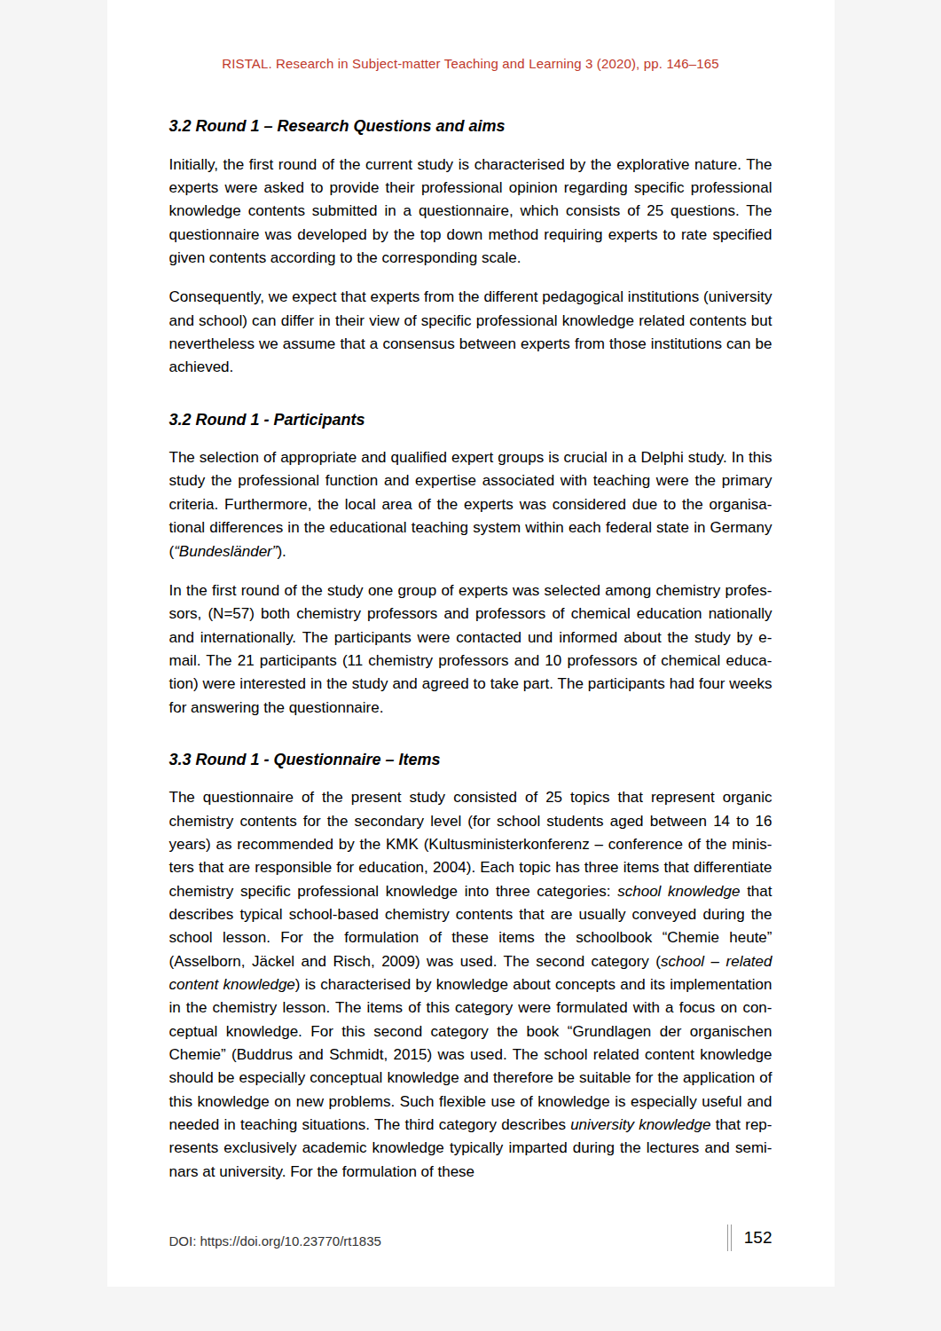RISTAL. Research in Subject-matter Teaching and Learning 3 (2020), pp. 146–165
3.2 Round 1 – Research Questions and aims
Initially, the first round of the current study is characterised by the explorative nature. The experts were asked to provide their professional opinion regarding specific professional knowledge contents submitted in a questionnaire, which consists of 25 questions. The questionnaire was developed by the top down method requiring experts to rate specified given contents according to the corresponding scale.
Consequently, we expect that experts from the different pedagogical institutions (university and school) can differ in their view of specific professional knowledge related contents but nevertheless we assume that a consensus between experts from those institutions can be achieved.
3.2 Round 1 - Participants
The selection of appropriate and qualified expert groups is crucial in a Delphi study. In this study the professional function and expertise associated with teaching were the primary criteria. Furthermore, the local area of the experts was considered due to the organisational differences in the educational teaching system within each federal state in Germany (“Bundesländer”).
In the first round of the study one group of experts was selected among chemistry professors, (N=57) both chemistry professors and professors of chemical education nationally and internationally. The participants were contacted und informed about the study by e-mail. The 21 participants (11 chemistry professors and 10 professors of chemical education) were interested in the study and agreed to take part. The participants had four weeks for answering the questionnaire.
3.3 Round 1 - Questionnaire – Items
The questionnaire of the present study consisted of 25 topics that represent organic chemistry contents for the secondary level (for school students aged between 14 to 16 years) as recommended by the KMK (Kultusministerkonferenz – conference of the ministers that are responsible for education, 2004). Each topic has three items that differentiate chemistry specific professional knowledge into three categories: school knowledge that describes typical school-based chemistry contents that are usually conveyed during the school lesson. For the formulation of these items the schoolbook “Chemie heute” (Asselborn, Jäckel and Risch, 2009) was used. The second category (school – related content knowledge) is characterised by knowledge about concepts and its implementation in the chemistry lesson. The items of this category were formulated with a focus on conceptual knowledge. For this second category the book “Grundlagen der organischen Chemie” (Buddrus and Schmidt, 2015) was used. The school related content knowledge should be especially conceptual knowledge and therefore be suitable for the application of this knowledge on new problems. Such flexible use of knowledge is especially useful and needed in teaching situations. The third category describes university knowledge that represents exclusively academic knowledge typically imparted during the lectures and seminars at university. For the formulation of these
DOI: https://doi.org/10.23770/rt1835
152